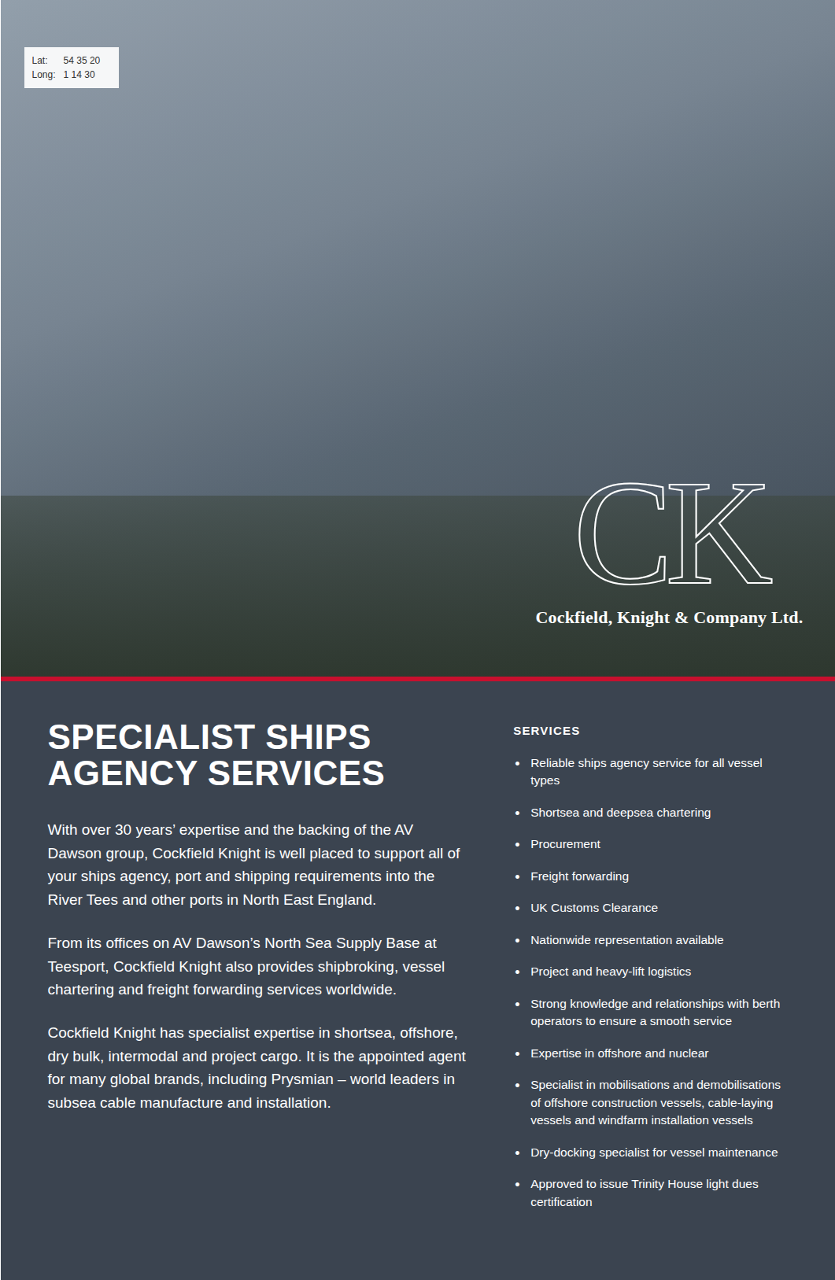| Lat: | 54 35 20 |
| Long: | 1 14 30 |
CK
Cockfield, Knight & Company Ltd.
Specialist Ships
Agency Services
With over 30 years’ expertise and the backing of the AV Dawson group, Cockfield Knight is well placed to support all of your ships agency, port and shipping requirements into the River Tees and other ports in North East England.
From its offices on AV Dawson’s North Sea Supply Base at Teesport, Cockfield Knight also provides shipbroking, vessel chartering and freight forwarding services worldwide.
Cockfield Knight has specialist expertise in shortsea, offshore, dry bulk, intermodal and project cargo. It is the appointed agent for many global brands, including Prysmian – world leaders in subsea cable manufacture and installation.
Services
Reliable ships agency service for all vessel types
Shortsea and deepsea chartering
Procurement
Freight forwarding
UK Customs Clearance
Nationwide representation available
Project and heavy-lift logistics
Strong knowledge and relationships with berth operators to ensure a smooth service
Expertise in offshore and nuclear
Specialist in mobilisations and demobilisations of offshore construction vessels, cable-laying vessels and windfarm installation vessels
Dry-docking specialist for vessel maintenance
Approved to issue Trinity House light dues certification